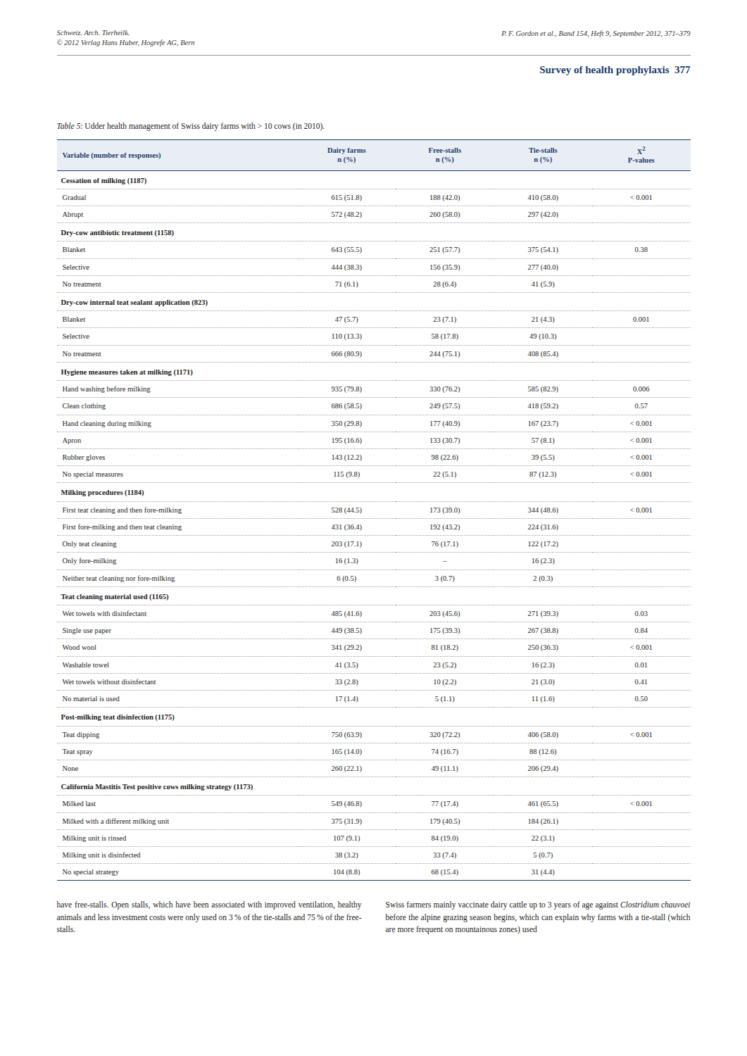Schweiz. Arch. Tierheilk.
© 2012 Verlag Hans Huber, Hogrefe AG, Bern
P. F. Gordon et al., Band 154, Heft 9, September 2012, 371–379
Survey of health prophylaxis 377
Table 5: Udder health management of Swiss dairy farms with > 10 cows (in 2010).
| Variable (number of responses) | Dairy farms n (%) | Free-stalls n (%) | Tie-stalls n (%) | X 2 P-values |
| --- | --- | --- | --- | --- |
| Cessation of milking (1187) |
| Gradual | 615 (51.8) | 188 (42.0) | 410 (58.0) | < 0.001 |
| Abrupt | 572 (48.2) | 260 (58.0) | 297 (42.0) | |
| Dry-cow antibiotic treatment (1158) |
| Blanket | 643 (55.5) | 251 (57.7) | 375 (54.1) | 0.38 |
| Selective | 444 (38.3) | 156 (35.9) | 277 (40.0) | |
| No treatment | 71 (6.1) | 28 (6.4) | 41 (5.9) | |
| Dry-cow internal teat sealant application (823) |
| Blanket | 47 (5.7) | 23 (7.1) | 21 (4.3) | 0.001 |
| Selective | 110 (13.3) | 58 (17.8) | 49 (10.3) | |
| No treatment | 666 (80.9) | 244 (75.1) | 408 (85.4) | |
| Hygiene measures taken at milking (1171) |
| Hand washing before milking | 935 (79.8) | 330 (76.2) | 585 (82.9) | 0.006 |
| Clean clothing | 686 (58.5) | 249 (57.5) | 418 (59.2) | 0.57 |
| Hand cleaning during milking | 350 (29.8) | 177 (40.9) | 167 (23.7) | < 0.001 |
| Apron | 195 (16.6) | 133 (30.7) | 57 (8.1) | < 0.001 |
| Rubber gloves | 143 (12.2) | 98 (22.6) | 39 (5.5) | < 0.001 |
| No special measures | 115 (9.8) | 22 (5.1) | 87 (12.3) | < 0.001 |
| Milking procedures (1184) |
| First teat cleaning and then fore-milking | 528 (44.5) | 173 (39.0) | 344 (48.6) | < 0.001 |
| First fore-milking and then teat cleaning | 431 (36.4) | 192 (43.2) | 224 (31.6) | |
| Only teat cleaning | 203 (17.1) | 76 (17.1) | 122 (17.2) | |
| Only fore-milking | 16 (1.3) | – | 16 (2.3) | |
| Neither teat cleaning nor fore-milking | 6 (0.5) | 3 (0.7) | 2 (0.3) | |
| Teat cleaning material used (1165) |
| Wet towels with disinfectant | 485 (41.6) | 203 (45.6) | 271 (39.3) | 0.03 |
| Single use paper | 449 (38.5) | 175 (39.3) | 267 (38.8) | 0.84 |
| Wood wool | 341 (29.2) | 81 (18.2) | 250 (36.3) | < 0.001 |
| Washable towel | 41 (3.5) | 23 (5.2) | 16 (2.3) | 0.01 |
| Wet towels without disinfectant | 33 (2.8) | 10 (2.2) | 21 (3.0) | 0.41 |
| No material is used | 17 (1.4) | 5 (1.1) | 11 (1.6) | 0.50 |
| Post-milking teat disinfection (1175) |
| Teat dipping | 750 (63.9) | 320 (72.2) | 406 (58.0) | < 0.001 |
| Teat spray | 165 (14.0) | 74 (16.7) | 88 (12.6) | |
| None | 260 (22.1) | 49 (11.1) | 206 (29.4) | |
| California Mastitis Test positive cows milking strategy (1173) |
| Milked last | 549 (46.8) | 77 (17.4) | 461 (65.5) | < 0.001 |
| Milked with a different milking unit | 375 (31.9) | 179 (40.5) | 184 (26.1) | |
| Milking unit is rinsed | 107 (9.1) | 84 (19.0) | 22 (3.1) | |
| Milking unit is disinfected | 38 (3.2) | 33 (7.4) | 5 (0.7) | |
| No special strategy | 104 (8.8) | 68 (15.4) | 31 (4.4) | |
have free-stalls. Open stalls, which have been associated with improved ventilation, healthy animals and less investment costs were only used on 3 % of the tie-stalls and 75 % of the free-stalls.
Swiss farmers mainly vaccinate dairy cattle up to 3 years of age against Clostridium chauvoei before the alpine grazing season begins, which can explain why farms with a tie-stall (which are more frequent on mountainous zones) used